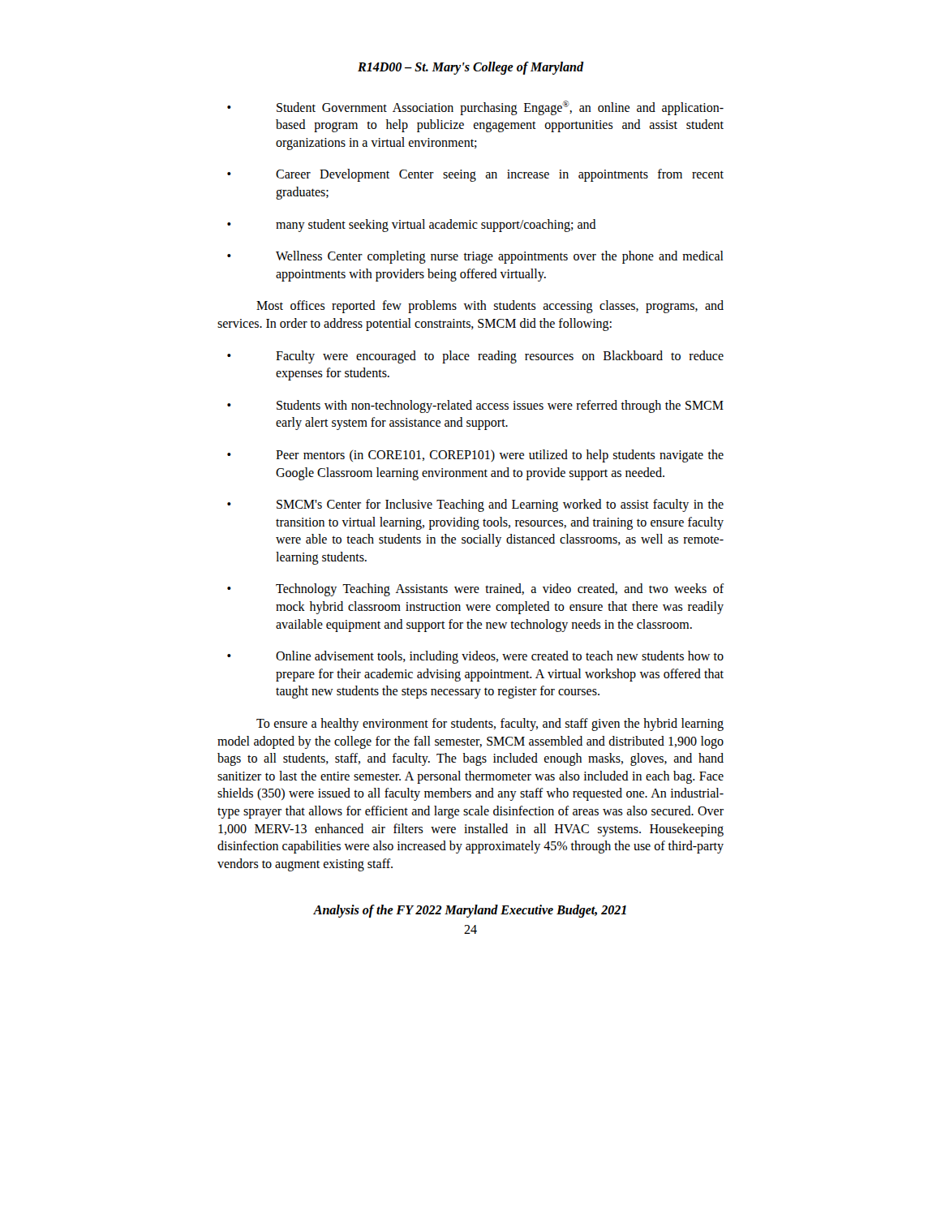R14D00 – St. Mary's College of Maryland
Student Government Association purchasing Engage®, an online and application-based program to help publicize engagement opportunities and assist student organizations in a virtual environment;
Career Development Center seeing an increase in appointments from recent graduates;
many student seeking virtual academic support/coaching; and
Wellness Center completing nurse triage appointments over the phone and medical appointments with providers being offered virtually.
Most offices reported few problems with students accessing classes, programs, and services. In order to address potential constraints, SMCM did the following:
Faculty were encouraged to place reading resources on Blackboard to reduce expenses for students.
Students with non-technology-related access issues were referred through the SMCM early alert system for assistance and support.
Peer mentors (in CORE101, COREP101) were utilized to help students navigate the Google Classroom learning environment and to provide support as needed.
SMCM's Center for Inclusive Teaching and Learning worked to assist faculty in the transition to virtual learning, providing tools, resources, and training to ensure faculty were able to teach students in the socially distanced classrooms, as well as remote-learning students.
Technology Teaching Assistants were trained, a video created, and two weeks of mock hybrid classroom instruction were completed to ensure that there was readily available equipment and support for the new technology needs in the classroom.
Online advisement tools, including videos, were created to teach new students how to prepare for their academic advising appointment. A virtual workshop was offered that taught new students the steps necessary to register for courses.
To ensure a healthy environment for students, faculty, and staff given the hybrid learning model adopted by the college for the fall semester, SMCM assembled and distributed 1,900 logo bags to all students, staff, and faculty. The bags included enough masks, gloves, and hand sanitizer to last the entire semester. A personal thermometer was also included in each bag. Face shields (350) were issued to all faculty members and any staff who requested one. An industrial-type sprayer that allows for efficient and large scale disinfection of areas was also secured. Over 1,000 MERV-13 enhanced air filters were installed in all HVAC systems. Housekeeping disinfection capabilities were also increased by approximately 45% through the use of third-party vendors to augment existing staff.
Analysis of the FY 2022 Maryland Executive Budget, 2021
24